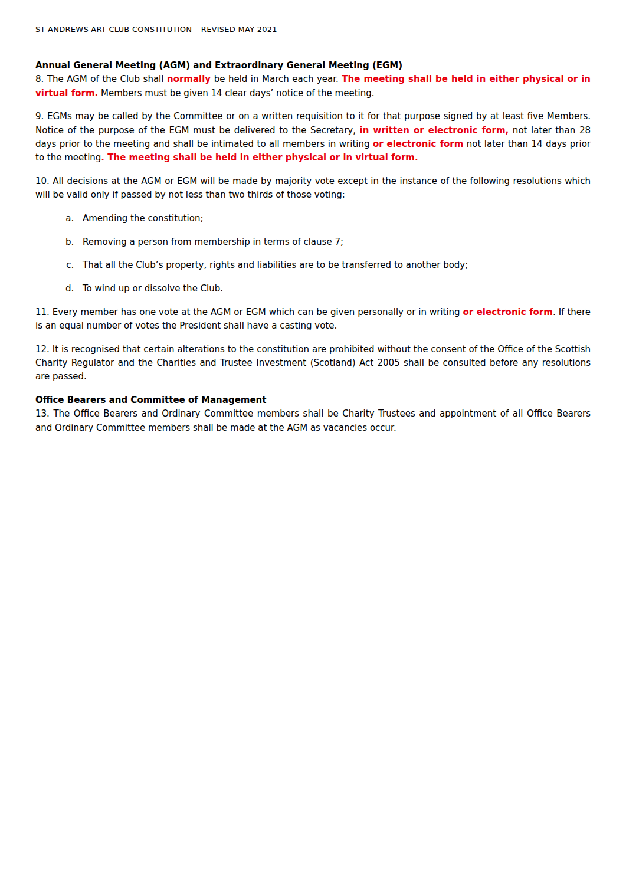ST ANDREWS ART CLUB CONSTITUTION – REVISED MAY 2021
Annual General Meeting (AGM) and Extraordinary General Meeting (EGM)
8. The AGM of the Club shall normally be held in March each year. The meeting shall be held in either physical or in virtual form. Members must be given 14 clear days’ notice of the meeting.
9. EGMs may be called by the Committee or on a written requisition to it for that purpose signed by at least five Members. Notice of the purpose of the EGM must be delivered to the Secretary, in written or electronic form, not later than 28 days prior to the meeting and shall be intimated to all members in writing or electronic form not later than 14 days prior to the meeting. The meeting shall be held in either physical or in virtual form.
10. All decisions at the AGM or EGM will be made by majority vote except in the instance of the following resolutions which will be valid only if passed by not less than two thirds of those voting:
Amending the constitution;
Removing a person from membership in terms of clause 7;
That all the Club’s property, rights and liabilities are to be transferred to another body;
To wind up or dissolve the Club.
11. Every member has one vote at the AGM or EGM which can be given personally or in writing or electronic form. If there is an equal number of votes the President shall have a casting vote.
12. It is recognised that certain alterations to the constitution are prohibited without the consent of the Office of the Scottish Charity Regulator and the Charities and Trustee Investment (Scotland) Act 2005 shall be consulted before any resolutions are passed.
Office Bearers and Committee of Management
13. The Office Bearers and Ordinary Committee members shall be Charity Trustees and appointment of all Office Bearers and Ordinary Committee members shall be made at the AGM as vacancies occur.